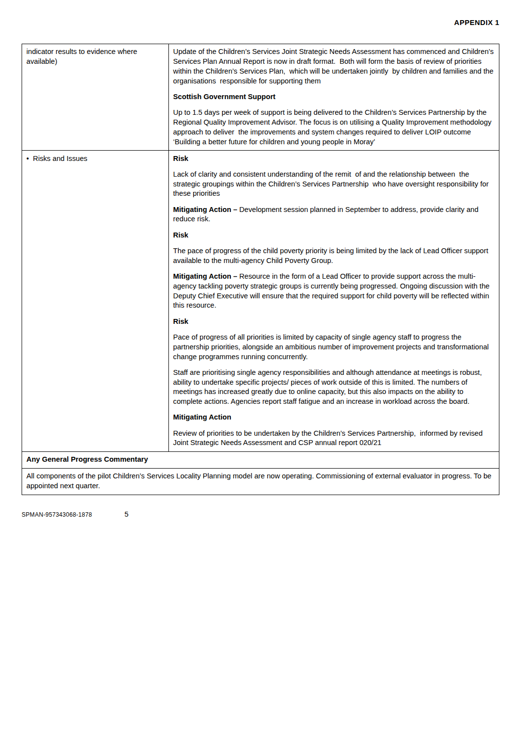APPENDIX 1
| indicator results to evidence where available) | Update of the Children’s Services Joint Strategic Needs Assessment has commenced and Children’s Services Plan Annual Report is now in draft format. Both will form the basis of review of priorities within the Children’s Services Plan, which will be undertaken jointly by children and families and the organisations responsible for supporting them Scottish Government Support Up to 1.5 days per week of support is being delivered to the Children’s Services Partnership by the Regional Quality Improvement Advisor. The focus is on utilising a Quality Improvement methodology approach to deliver the improvements and system changes required to deliver LOIP outcome ‘Building a better future for children and young people in Moray’ |
| Risks and Issues | Risk Lack of clarity and consistent understanding of the remit of and the relationship between the strategic groupings within the Children’s Services Partnership who have oversight responsibility for these priorities Mitigating Action – Development session planned in September to address, provide clarity and reduce risk. Risk The pace of progress of the child poverty priority is being limited by the lack of Lead Officer support available to the multi-agency Child Poverty Group. Mitigating Action – Resource in the form of a Lead Officer to provide support across the multi-agency tackling poverty strategic groups is currently being progressed. Ongoing discussion with the Deputy Chief Executive will ensure that the required support for child poverty will be reflected within this resource. Risk Pace of progress of all priorities is limited by capacity of single agency staff to progress the partnership priorities, alongside an ambitious number of improvement projects and transformational change programmes running concurrently. Staff are prioritising single agency responsibilities and although attendance at meetings is robust, ability to undertake specific projects/ pieces of work outside of this is limited. The numbers of meetings has increased greatly due to online capacity, but this also impacts on the ability to complete actions. Agencies report staff fatigue and an increase in workload across the board. Mitigating Action Review of priorities to be undertaken by the Children’s Services Partnership, informed by revised Joint Strategic Needs Assessment and CSP annual report 020/21 |
| Any General Progress Commentary |
| All components of the pilot Children’s Services Locality Planning model are now operating. Commissioning of external evaluator in progress. To be appointed next quarter. |
SPMAN-957343068-1878 5